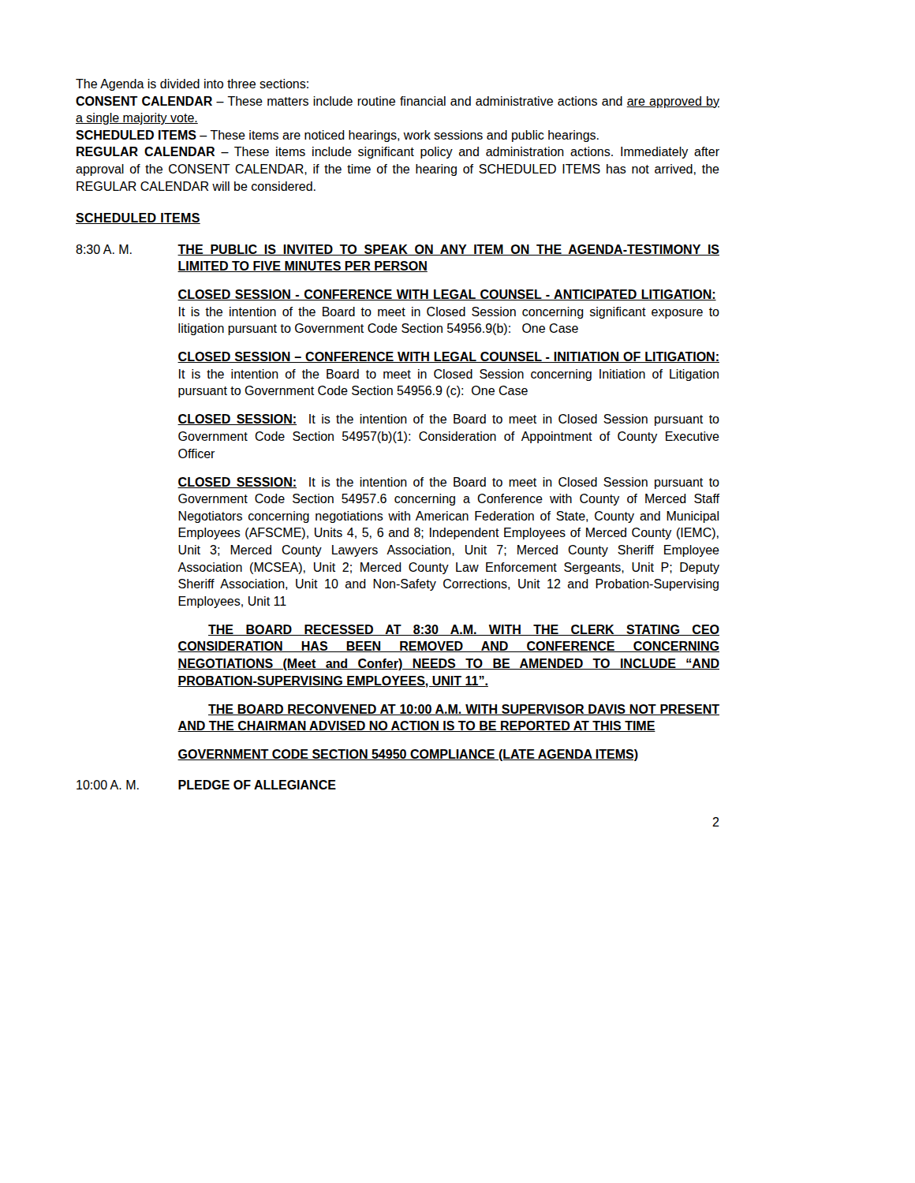The Agenda is divided into three sections:
CONSENT CALENDAR – These matters include routine financial and administrative actions and are approved by a single majority vote.
SCHEDULED ITEMS – These items are noticed hearings, work sessions and public hearings.
REGULAR CALENDAR – These items include significant policy and administration actions. Immediately after approval of the CONSENT CALENDAR, if the time of the hearing of SCHEDULED ITEMS has not arrived, the REGULAR CALENDAR will be considered.
SCHEDULED ITEMS
| 8:30 A. M. | THE PUBLIC IS INVITED TO SPEAK ON ANY ITEM ON THE AGENDA-TESTIMONY IS LIMITED TO FIVE MINUTES PER PERSON CLOSED SESSION - CONFERENCE WITH LEGAL COUNSEL - ANTICIPATED LITIGATION: It is the intention of the Board to meet in Closed Session concerning significant exposure to litigation pursuant to Government Code Section 54956.9(b): One Case CLOSED SESSION – CONFERENCE WITH LEGAL COUNSEL - INITIATION OF LITIGATION: It is the intention of the Board to meet in Closed Session concerning Initiation of Litigation pursuant to Government Code Section 54956.9 (c): One Case CLOSED SESSION: It is the intention of the Board to meet in Closed Session pursuant to Government Code Section 54957(b)(1): Consideration of Appointment of County Executive Officer CLOSED SESSION: It is the intention of the Board to meet in Closed Session pursuant to Government Code Section 54957.6 concerning a Conference with County of Merced Staff Negotiators concerning negotiations with American Federation of State, County and Municipal Employees (AFSCME), Units 4, 5, 6 and 8; Independent Employees of Merced County (IEMC), Unit 3; Merced County Lawyers Association, Unit 7; Merced County Sheriff Employee Association (MCSEA), Unit 2; Merced County Law Enforcement Sergeants, Unit P; Deputy Sheriff Association, Unit 10 and Non-Safety Corrections, Unit 12 and Probation-Supervising Employees, Unit 11 THE BOARD RECESSED AT 8:30 A.M. WITH THE CLERK STATING CEO CONSIDERATION HAS BEEN REMOVED AND CONFERENCE CONCERNING NEGOTIATIONS (Meet and Confer) NEEDS TO BE AMENDED TO INCLUDE “AND PROBATION-SUPERVISING EMPLOYEES, UNIT 11”. THE BOARD RECONVENED AT 10:00 A.M. WITH SUPERVISOR DAVIS NOT PRESENT AND THE CHAIRMAN ADVISED NO ACTION IS TO BE REPORTED AT THIS TIME GOVERNMENT CODE SECTION 54950 COMPLIANCE (LATE AGENDA ITEMS) |
| 10:00 A. M. | PLEDGE OF ALLEGIANCE |
2